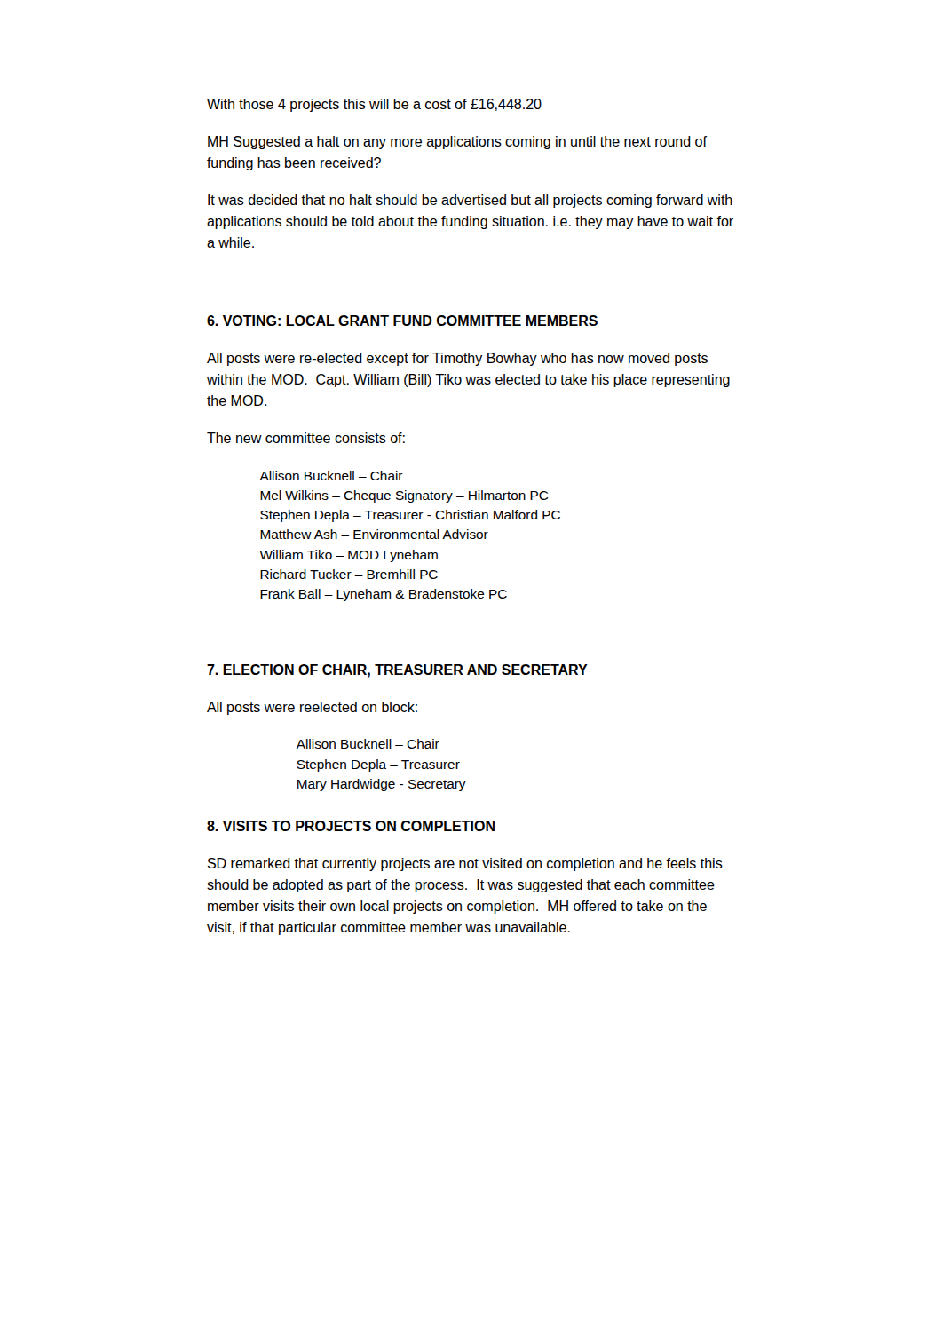With those 4 projects this will be a cost of £16,448.20
MH Suggested a halt on any more applications coming in until the next round of funding has been received?
It was decided that no halt should be advertised but all projects coming forward with applications should be told about the funding situation. i.e. they may have to wait for a while.
6. VOTING: LOCAL GRANT FUND COMMITTEE MEMBERS
All posts were re-elected except for Timothy Bowhay who has now moved posts within the MOD. Capt. William (Bill) Tiko was elected to take his place representing the MOD.
The new committee consists of:
Allison Bucknell – Chair
Mel Wilkins – Cheque Signatory – Hilmarton PC
Stephen Depla – Treasurer - Christian Malford PC
Matthew Ash – Environmental Advisor
William Tiko – MOD Lyneham
Richard Tucker – Bremhill PC
Frank Ball – Lyneham & Bradenstoke PC
7. ELECTION OF CHAIR, TREASURER AND SECRETARY
All posts were reelected on block:
Allison Bucknell – Chair
Stephen Depla – Treasurer
Mary Hardwidge - Secretary
8. VISITS TO PROJECTS ON COMPLETION
SD remarked that currently projects are not visited on completion and he feels this should be adopted as part of the process. It was suggested that each committee member visits their own local projects on completion. MH offered to take on the visit, if that particular committee member was unavailable.